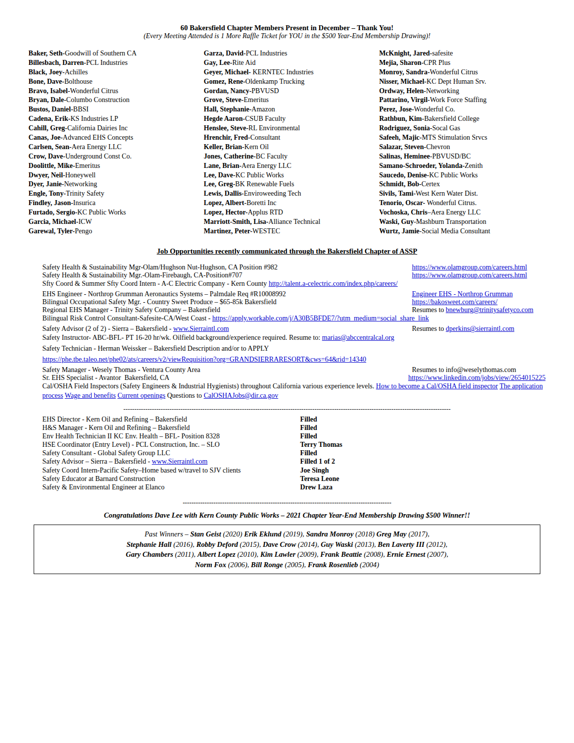60 Bakersfield Chapter Members Present in December – Thank You!
(Every Meeting Attended is 1 More Raffle Ticket for YOU in the $500 Year-End Membership Drawing)!
Baker, Seth-Goodwill of Southern CA
Billesbach, Darren-PCL Industries
Black, Joey-Achilles
Bone, Dave-Bolthouse
Bravo, Isabel-Wonderful Citrus
Bryan, Dale-Columbo Construction
Bustos, Daniel-BBSI
Cadena, Erik-KS Industries LP
Cahill, Greg-California Dairies Inc
Canas, Joe-Advanced EHS Concepts
Carlsen, Sean-Aera Energy LLC
Crow, Dave-Underground Const Co.
Doolittle, Mike-Emeritus
Dwyer, Neil-Honeywell
Dyer, Janie-Networking
Engle, Tony-Trinity Safety
Findley, Jason-Insurica
Furtado, Sergio-KC Public Works
Garcia, Michael-ICW
Garewal, Tyler-Pengo
Garza, David-PCL Industries
Gay, Lee-Rite Aid
Geyer, Michael- KERNTEC Industries
Gomez, Rene-Oldenkamp Trucking
Gordan, Nancy-PBVUSD
Grove, Steve-Emeritus
Hall, Stephanie-Amazon
Hegde Aaron-CSUB Faculty
Henslee, Steve-RL Environmental
Hrenchir, Fred-Consultant
Keller, Brian-Kern Oil
Jones, Catherine-BC Faculty
Lane, Brian-Aera Energy LLC
Lee, Dave-KC Public Works
Lee, Greg-BK Renewable Fuels
Lewis, Dallis-Enviroweeding Tech
Lopez, Albert-Boretti Inc
Lopez, Hector-Applus RTD
Marriott-Smith, Lisa-Alliance Technical
Martinez, Peter-WESTEC
McKnight, Jared-safesite
Mejia, Sharon-CPR Plus
Monroy, Sandra-Wonderful Citrus
Nisser, Michael-KC Dept Human Srv.
Ordway, Helen-Networking
Pattarino, Virgil-Work Force Staffing
Perez, Jose-Wonderful Co.
Rathbun, Kim-Bakersfield College
Rodriguez, Sonia-Socal Gas
Safeeh, Majic-MTS Stimulation Srvcs
Salazar, Steven-Chevron
Salinas, Heminee-PBVUSD/BC
Samano-Schroeder, Yolanda-Zenith
Saucedo, Denise-KC Public Works
Schmidt, Bob-Certex
Sivils, Tami-West Kern Water Dist.
Tenorio, Oscar- Wonderful Citrus.
Vochoska, Chris–Aera Energy LLC
Waski, Guy-Mashburn Transportation
Wurtz, Jamie-Social Media Consultant
Job Opportunities recently communicated through the Bakersfield Chapter of ASSP
Safety Health & Sustainability Mgr-Olam/Hughson Nut-Hughson, CA Position #982 https://www.olamgroup.com/careers.html
Safety Health & Sustainability Mgr.-Olam-Firebaugh, CA-Position#707 https://www.olamgroup.com/careers.html
Sfty Coord & Summer Sfty Coord Intern - A-C Electric Company - Kern County http://talent.a-celectric.com/index.php/careers/
EHS Engineer - Northrop Grumman Aeronautics Systems – Palmdale Req #R10008992 Engineer EHS - Northrop Grumman
Bilingual Occupational Safety Mgr. - Country Sweet Produce – $65-85k Bakersfield https://bakosweet.com/careers/
Regional EHS Manager - Trinity Safety Company – Bakersfield Resumes to bnewburg@trinitysafetyco.com
Bilingual Risk Control Consultant-Safesite-CA/West Coast - https://apply.workable.com/j/A30B5BFDE7/?utm_medium=social_share_link
Safety Advisor (2 of 2) - Sierra – Bakersfield - www.Sierraintl.com Resumes to dperkins@sierraintl.com
Safety Instructor- ABC-BFL- PT 16-20 hr/wk. Oilfield background/experience required. Resume to: marias@abccentralcal.org
Safety Technician - Herman Weissker – Bakersfield Description and/or to APPLY
https://phe.tbe.taleo.net/phe02/ats/careers/v2/viewRequisition?org=GRANDSIERRARESORT&cws=64&rid=14340
Safety Manager - Wesely Thomas - Ventura County Area Resumes to info@weselythomas.com
Sr. EHS Specialist - Avantor Bakersfield, CA https://www.linkedin.com/jobs/view/2654015225
Cal/OSHA Field Inspectors (Safety Engineers & Industrial Hygienists) throughout California various experience levels. How to become a Cal/OSHA field inspector The application process Wage and benefits Current openings Questions to CalOSHAJobs@dir.ca.gov
-----------------------------------------------------------------------------------------------------------------------------------------------------
| EHS Director - Kern Oil and Refining – Bakersfield | Filled |
| H&S Manager - Kern Oil and Refining – Bakersfield | Filled |
| Env Health Technician II KC Env. Health – BFL- Position 8328 | Filled |
| HSE Coordinator (Entry Level) - PCL Construction, Inc. – SLO | Terry Thomas |
| Safety Consultant - Global Safety Group LLC | Filled |
| Safety Advisor – Sierra – Bakersfield - www.Sierraintl.com | Filled 1 of 2 |
| Safety Coord Intern-Pacific Safety–Home based w/travel to SJV clients | Joe Singh |
| Safety Educator at Barnard Construction | Teresa Leone |
| Safety & Environmental Engineer at Elanco | Drew Laza |
-----------------------------------------------------------------------------------------------
Congratulations Dave Lee with Kern County Public Works – 2021 Chapter Year-End Membership Drawing $500 Winner!!
Past Winners – Stan Geist (2020) Erik Eklund (2019), Sandra Monroy (2018) Greg May (2017),
Stephanie Hall (2016), Robby Deford (2015), Dave Crow (2014), Guy Waski (2013), Ben Laverty III (2012),
Gary Chambers (2011), Albert Lopez (2010), Kim Lawler (2009), Frank Beattie (2008), Ernie Ernest (2007),
Norm Fox (2006), Bill Ronge (2005), Frank Rosenlieb (2004)